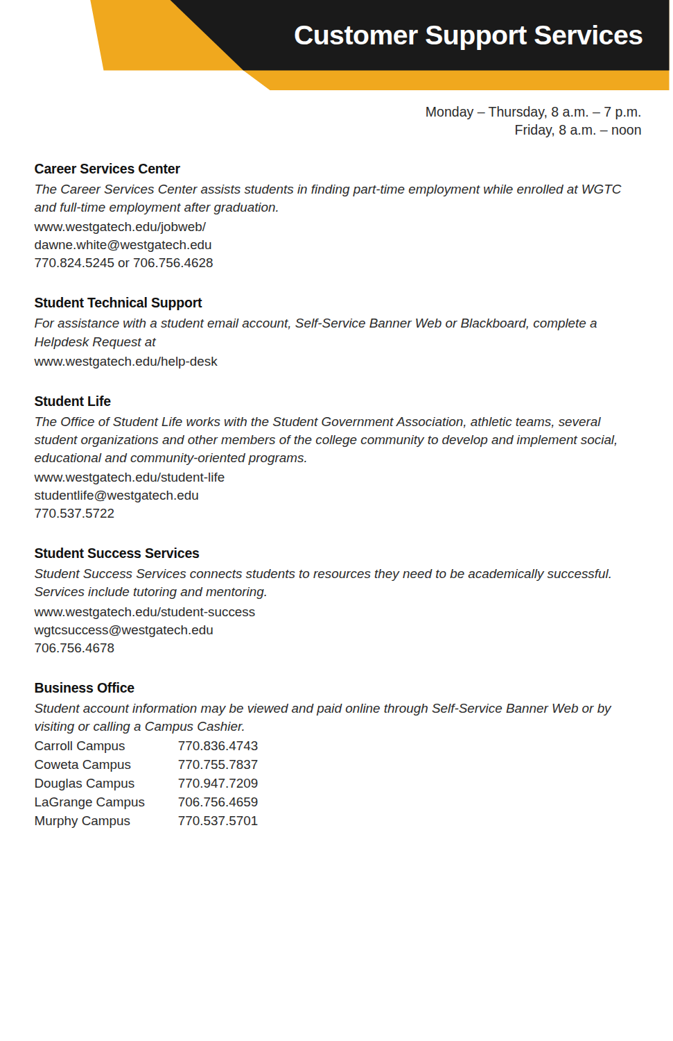Customer Support Services
Monday – Thursday, 8 a.m. – 7 p.m.
Friday, 8 a.m. – noon
Career Services Center
The Career Services Center assists students in finding part-time employment while enrolled at WGTC and full-time employment after graduation.
www.westgatech.edu/jobweb/
dawne.white@westgatech.edu
770.824.5245 or 706.756.4628
Student Technical Support
For assistance with a student email account, Self-Service Banner Web or Blackboard, complete a Helpdesk Request at
www.westgatech.edu/help-desk
Student Life
The Office of Student Life works with the Student Government Association, athletic teams, several student organizations and other members of the college community to develop and implement social, educational and community-oriented programs.
www.westgatech.edu/student-life
studentlife@westgatech.edu
770.537.5722
Student Success Services
Student Success Services connects students to resources they need to be academically successful. Services include tutoring and mentoring.
www.westgatech.edu/student-success
wgtcsuccess@westgatech.edu
706.756.4678
Business Office
Student account information may be viewed and paid online through Self-Service Banner Web or by visiting or calling a Campus Cashier.
| Carroll Campus | 770.836.4743 |
| Coweta Campus | 770.755.7837 |
| Douglas Campus | 770.947.7209 |
| LaGrange Campus | 706.756.4659 |
| Murphy Campus | 770.537.5701 |